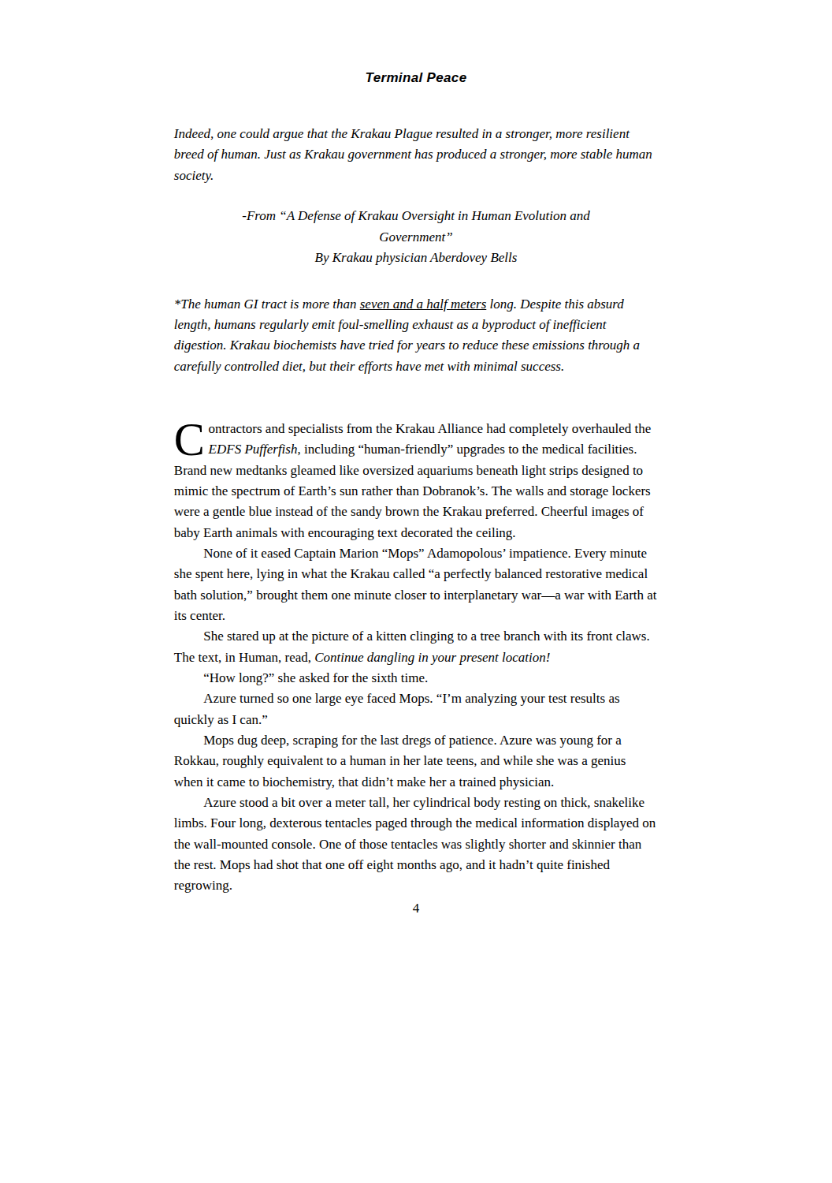Terminal Peace
Indeed, one could argue that the Krakau Plague resulted in a stronger, more resilient breed of human. Just as Krakau government has produced a stronger, more stable human society.
-From “A Defense of Krakau Oversight in Human Evolution and Government” By Krakau physician Aberdovey Bells
*The human GI tract is more than seven and a half meters long. Despite this absurd length, humans regularly emit foul-smelling exhaust as a byproduct of inefficient digestion. Krakau biochemists have tried for years to reduce these emissions through a carefully controlled diet, but their efforts have met with minimal success.
Contractors and specialists from the Krakau Alliance had completely overhauled the EDFS Pufferfish, including “human-friendly” upgrades to the medical facilities. Brand new medtanks gleamed like oversized aquariums beneath light strips designed to mimic the spectrum of Earth’s sun rather than Dobranok’s. The walls and storage lockers were a gentle blue instead of the sandy brown the Krakau preferred. Cheerful images of baby Earth animals with encouraging text decorated the ceiling.
None of it eased Captain Marion “Mops” Adamopolous’ impatience. Every minute she spent here, lying in what the Krakau called “a perfectly balanced restorative medical bath solution,” brought them one minute closer to interplanetary war—a war with Earth at its center.
She stared up at the picture of a kitten clinging to a tree branch with its front claws. The text, in Human, read, Continue dangling in your present location!
“How long?” she asked for the sixth time.
Azure turned so one large eye faced Mops. “I’m analyzing your test results as quickly as I can.”
Mops dug deep, scraping for the last dregs of patience. Azure was young for a Rokkau, roughly equivalent to a human in her late teens, and while she was a genius when it came to biochemistry, that didn’t make her a trained physician.
Azure stood a bit over a meter tall, her cylindrical body resting on thick, snakelike limbs. Four long, dexterous tentacles paged through the medical information displayed on the wall-mounted console. One of those tentacles was slightly shorter and skinnier than the rest. Mops had shot that one off eight months ago, and it hadn’t quite finished regrowing.
4